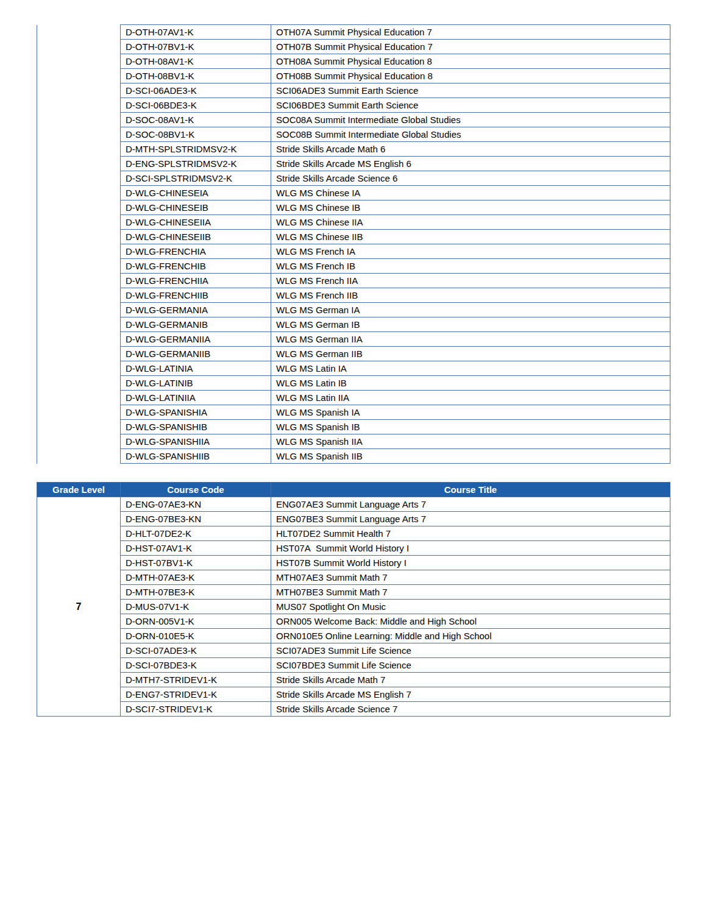| | D-OTH-07AV1-K | OTH07A Summit Physical Education 7 |
| D-OTH-07BV1-K | OTH07B Summit Physical Education 7 |
| D-OTH-08AV1-K | OTH08A Summit Physical Education 8 |
| D-OTH-08BV1-K | OTH08B Summit Physical Education 8 |
| D-SCI-06ADE3-K | SCI06ADE3 Summit Earth Science |
| D-SCI-06BDE3-K | SCI06BDE3 Summit Earth Science |
| D-SOC-08AV1-K | SOC08A Summit Intermediate Global Studies |
| D-SOC-08BV1-K | SOC08B Summit Intermediate Global Studies |
| D-MTH-SPLSTRIDMSV2-K | Stride Skills Arcade Math 6 |
| D-ENG-SPLSTRIDMSV2-K | Stride Skills Arcade MS English 6 |
| D-SCI-SPLSTRIDMSV2-K | Stride Skills Arcade Science 6 |
| D-WLG-CHINESEIA | WLG MS Chinese IA |
| D-WLG-CHINESEIB | WLG MS Chinese IB |
| D-WLG-CHINESEIIA | WLG MS Chinese IIA |
| D-WLG-CHINESEIIB | WLG MS Chinese IIB |
| D-WLG-FRENCHIA | WLG MS French IA |
| D-WLG-FRENCHIB | WLG MS French IB |
| D-WLG-FRENCHIIA | WLG MS French IIA |
| D-WLG-FRENCHIIB | WLG MS French IIB |
| D-WLG-GERMANIA | WLG MS German IA |
| D-WLG-GERMANIB | WLG MS German IB |
| D-WLG-GERMANIIA | WLG MS German IIA |
| D-WLG-GERMANIIB | WLG MS German IIB |
| D-WLG-LATINIA | WLG MS Latin IA |
| D-WLG-LATINIB | WLG MS Latin IB |
| D-WLG-LATINIIA | WLG MS Latin IIA |
| D-WLG-SPANISHIA | WLG MS Spanish IA |
| D-WLG-SPANISHIB | WLG MS Spanish IB |
| D-WLG-SPANISHIIA | WLG MS Spanish IIA |
| D-WLG-SPANISHIIB | WLG MS Spanish IIB |
| Grade Level | Course Code | Course Title |
| --- | --- | --- |
| 7 | D-ENG-07AE3-KN | ENG07AE3 Summit Language Arts 7 |
| D-ENG-07BE3-KN | ENG07BE3 Summit Language Arts 7 |
| D-HLT-07DE2-K | HLT07DE2 Summit Health 7 |
| D-HST-07AV1-K | HST07A Summit World History I |
| D-HST-07BV1-K | HST07B Summit World History I |
| D-MTH-07AE3-K | MTH07AE3 Summit Math 7 |
| D-MTH-07BE3-K | MTH07BE3 Summit Math 7 |
| D-MUS-07V1-K | MUS07 Spotlight On Music |
| D-ORN-005V1-K | ORN005 Welcome Back: Middle and High School |
| D-ORN-010E5-K | ORN010E5 Online Learning: Middle and High School |
| D-SCI-07ADE3-K | SCI07ADE3 Summit Life Science |
| D-SCI-07BDE3-K | SCI07BDE3 Summit Life Science |
| D-MTH7-STRIDEV1-K | Stride Skills Arcade Math 7 |
| D-ENG7-STRIDEV1-K | Stride Skills Arcade MS English 7 |
| D-SCI7-STRIDEV1-K | Stride Skills Arcade Science 7 |